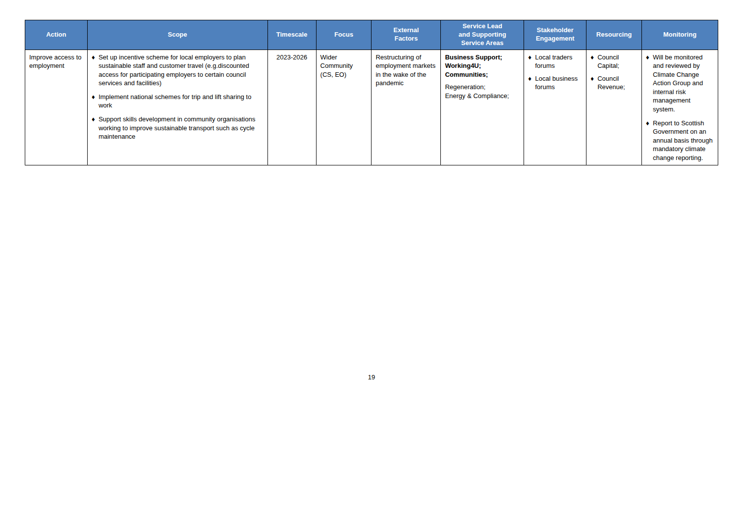| Action | Scope | Timescale | Focus | External Factors | Service Lead and Supporting Service Areas | Stakeholder Engagement | Resourcing | Monitoring |
| --- | --- | --- | --- | --- | --- | --- | --- | --- |
| Improve access to employment | Set up incentive scheme for local employers to plan sustainable staff and customer travel (e.g.discounted access for participating employers to certain council services and facilities) Implement national schemes for trip and lift sharing to work Support skills development in community organisations working to improve sustainable transport such as cycle maintenance | 2023-2026 | Wider Community (CS, EO) | Restructuring of employment markets in the wake of the pandemic | Business Support; Working4U; Communities; Regeneration; Energy & Compliance; | Local traders forums Local business forums | Council Capital; Council Revenue; | Will be monitored and reviewed by Climate Change Action Group and internal risk management system. Report to Scottish Government on an annual basis through mandatory climate change reporting. |
19